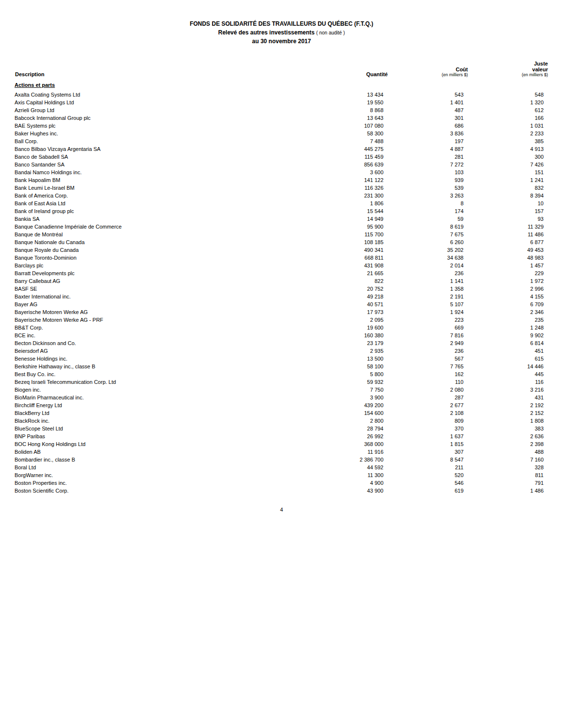FONDS DE SOLIDARITÉ DES TRAVAILLEURS DU QUÉBEC (F.T.Q.)
Relevé des autres investissements ( non audité )
au 30 novembre 2017
| Description | Quantité | Coût (en milliers $) | Juste valeur (en milliers $) |
| --- | --- | --- | --- |
| Actions et parts | | | |
| Axalta Coating Systems Ltd | 13 434 | 543 | 548 |
| Axis Capital Holdings Ltd | 19 550 | 1 401 | 1 320 |
| Azrieli Group Ltd | 8 868 | 487 | 612 |
| Babcock International Group plc | 13 643 | 301 | 166 |
| BAE Systems plc | 107 080 | 686 | 1 031 |
| Baker Hughes inc. | 58 300 | 3 836 | 2 233 |
| Ball Corp. | 7 488 | 197 | 385 |
| Banco Bilbao Vizcaya Argentaria SA | 445 275 | 4 887 | 4 913 |
| Banco de Sabadell SA | 115 459 | 281 | 300 |
| Banco Santander SA | 856 639 | 7 272 | 7 426 |
| Bandai Namco Holdings inc. | 3 600 | 103 | 151 |
| Bank Hapoalim BM | 141 122 | 939 | 1 241 |
| Bank Leumi Le-Israel BM | 116 326 | 539 | 832 |
| Bank of America Corp. | 231 300 | 3 263 | 8 394 |
| Bank of East Asia Ltd | 1 806 | 8 | 10 |
| Bank of Ireland group plc | 15 544 | 174 | 157 |
| Bankia SA | 14 949 | 59 | 93 |
| Banque Canadienne Impériale de Commerce | 95 900 | 8 619 | 11 329 |
| Banque de Montréal | 115 700 | 7 675 | 11 486 |
| Banque Nationale du Canada | 108 185 | 6 260 | 6 877 |
| Banque Royale du Canada | 490 341 | 35 202 | 49 453 |
| Banque Toronto-Dominion | 668 811 | 34 638 | 48 983 |
| Barclays plc | 431 908 | 2 014 | 1 457 |
| Barratt Developments plc | 21 665 | 236 | 229 |
| Barry Callebaut AG | 822 | 1 141 | 1 972 |
| BASF SE | 20 752 | 1 358 | 2 996 |
| Baxter International inc. | 49 218 | 2 191 | 4 155 |
| Bayer AG | 40 571 | 5 107 | 6 709 |
| Bayerische Motoren Werke AG | 17 973 | 1 924 | 2 346 |
| Bayerische Motoren Werke AG - PRF | 2 095 | 223 | 235 |
| BB&T Corp. | 19 600 | 669 | 1 248 |
| BCE inc. | 160 380 | 7 816 | 9 902 |
| Becton Dickinson and Co. | 23 179 | 2 949 | 6 814 |
| Beiersdorf AG | 2 935 | 236 | 451 |
| Benesse Holdings inc. | 13 500 | 567 | 615 |
| Berkshire Hathaway inc., classe B | 58 100 | 7 765 | 14 446 |
| Best Buy Co. inc. | 5 800 | 162 | 445 |
| Bezeq Israeli Telecommunication Corp. Ltd | 59 932 | 110 | 116 |
| Biogen inc. | 7 750 | 2 080 | 3 216 |
| BioMarin Pharmaceutical inc. | 3 900 | 287 | 431 |
| Birchcliff Energy Ltd | 439 200 | 2 677 | 2 192 |
| BlackBerry Ltd | 154 600 | 2 108 | 2 152 |
| BlackRock inc. | 2 800 | 809 | 1 808 |
| BlueScope Steel Ltd | 28 794 | 370 | 383 |
| BNP Paribas | 26 992 | 1 637 | 2 636 |
| BOC Hong Kong Holdings Ltd | 368 000 | 1 815 | 2 398 |
| Boliden AB | 11 916 | 307 | 488 |
| Bombardier inc., classe B | 2 386 700 | 8 547 | 7 160 |
| Boral Ltd | 44 592 | 211 | 328 |
| BorgWarner inc. | 11 300 | 520 | 811 |
| Boston Properties inc. | 4 900 | 546 | 791 |
| Boston Scientific Corp. | 43 900 | 619 | 1 486 |
4